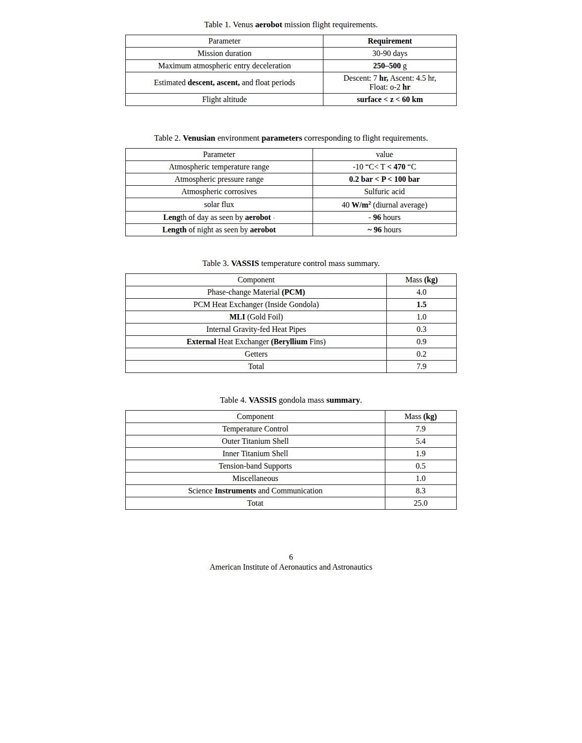Table 1. Venus aerobot mission flight requirements.
| Parameter | Requirement |
| Mission duration | 30-90 days |
| Maximum atmospheric entry deceleration | 250–500 g |
| Estimated descent, ascent, and float periods | Descent: 7 hr, Ascent: 4.5 hr, Float: o-2 hr |
| Flight altitude | surface < z < 60 km |
Table 2. Venusian environment parameters corresponding to flight requirements.
| Parameter | value |
| Atmospheric temperature range | -10 “C< T < 470 “C |
| Atmospheric pressure range | 0.2 bar < P < 100 bar |
| Atmospheric corrosives | Sulfuric acid |
| solar flux | 40 W/m 2 (diurnal average) |
| Leng th of day as seen by aerobot · | - 96 hours |
| Length of night as seen by aerobot | ~ 96 hours |
Table 3. VASSIS temperature control mass summary.
| Component | Mass (kg) |
| Phase-change Material (PCM) | 4.0 |
| PCM Heat Exchanger (Inside Gondola) | 1.5 |
| MLI (Gold Foil) | 1.0 |
| Internal Gravity-fed Heat Pipes | 0.3 |
| External Heat Exchanger (Beryllium Fins) | 0.9 |
| Getters | 0.2 |
| Total | 7.9 |
Table 4. VASSIS gondola mass summary.
| Component | Mass (kg) |
| Temperature Control | 7.9 |
| Outer Titanium Shell | 5.4 |
| Inner Titanium Shell | 1.9 |
| Tension-band Supports | 0.5 |
| Miscellaneous | 1.0 |
| Science Instruments and Communication | 8.3 |
| Totat | 25.0 |
6
American Institute of Aeronautics and Astronautics